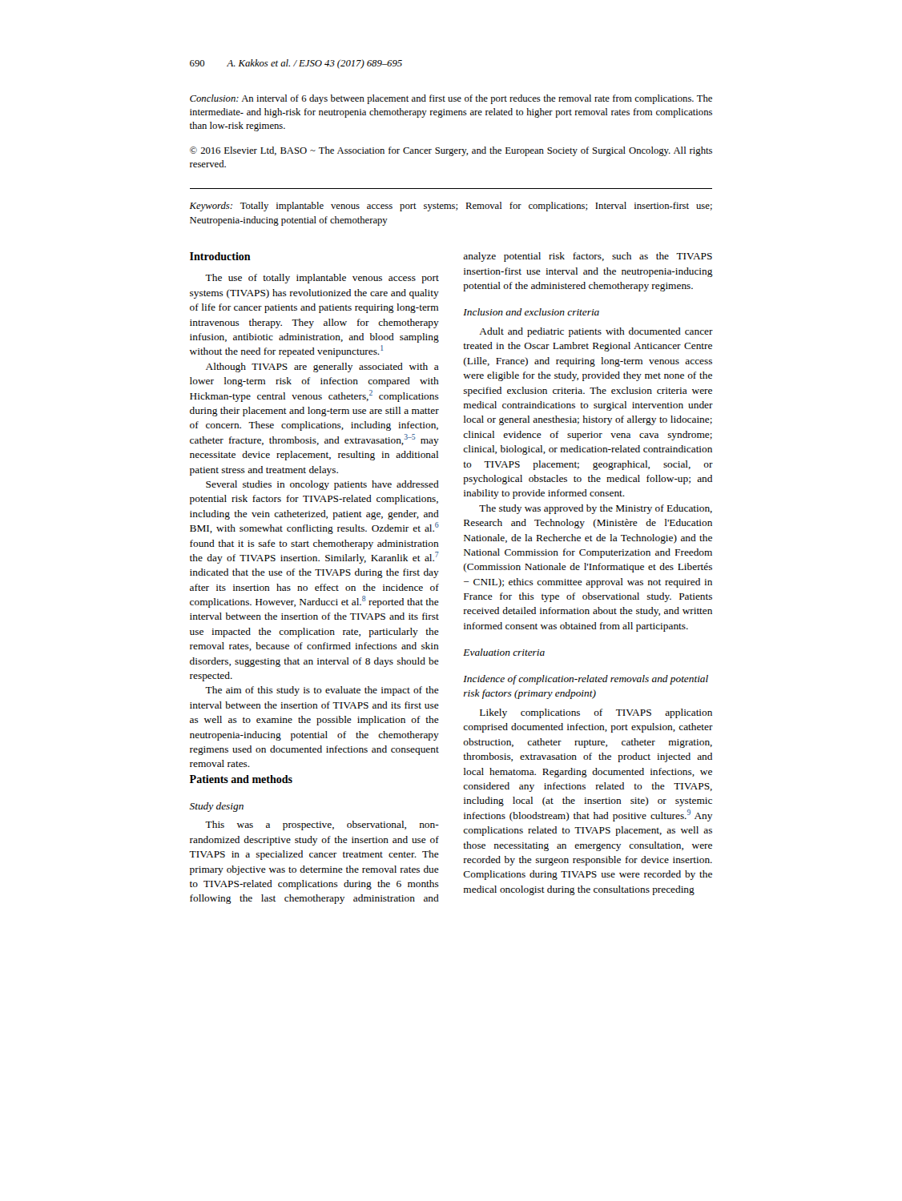690 A. Kakkos et al. / EJSO 43 (2017) 689–695
Conclusion: An interval of 6 days between placement and first use of the port reduces the removal rate from complications. The intermediate- and high-risk for neutropenia chemotherapy regimens are related to higher port removal rates from complications than low-risk regimens.
© 2016 Elsevier Ltd, BASO ~ The Association for Cancer Surgery, and the European Society of Surgical Oncology. All rights reserved.
Keywords: Totally implantable venous access port systems; Removal for complications; Interval insertion-first use; Neutropenia-inducing potential of chemotherapy
Introduction
The use of totally implantable venous access port systems (TIVAPS) has revolutionized the care and quality of life for cancer patients and patients requiring long-term intravenous therapy. They allow for chemotherapy infusion, antibiotic administration, and blood sampling without the need for repeated venipunctures.1
Although TIVAPS are generally associated with a lower long-term risk of infection compared with Hickman-type central venous catheters,2 complications during their placement and long-term use are still a matter of concern. These complications, including infection, catheter fracture, thrombosis, and extravasation,3–5 may necessitate device replacement, resulting in additional patient stress and treatment delays.
Several studies in oncology patients have addressed potential risk factors for TIVAPS-related complications, including the vein catheterized, patient age, gender, and BMI, with somewhat conflicting results. Ozdemir et al.6 found that it is safe to start chemotherapy administration the day of TIVAPS insertion. Similarly, Karanlik et al.7 indicated that the use of the TIVAPS during the first day after its insertion has no effect on the incidence of complications. However, Narducci et al.8 reported that the interval between the insertion of the TIVAPS and its first use impacted the complication rate, particularly the removal rates, because of confirmed infections and skin disorders, suggesting that an interval of 8 days should be respected.
The aim of this study is to evaluate the impact of the interval between the insertion of TIVAPS and its first use as well as to examine the possible implication of the neutropenia-inducing potential of the chemotherapy regimens used on documented infections and consequent removal rates.
Patients and methods
Study design
This was a prospective, observational, non-randomized descriptive study of the insertion and use of TIVAPS in a specialized cancer treatment center. The primary objective was to determine the removal rates due to TIVAPS-related complications during the 6 months following the last chemotherapy administration and analyze potential risk factors, such as the TIVAPS insertion-first use interval and the neutropenia-inducing potential of the administered chemotherapy regimens.
Inclusion and exclusion criteria
Adult and pediatric patients with documented cancer treated in the Oscar Lambret Regional Anticancer Centre (Lille, France) and requiring long-term venous access were eligible for the study, provided they met none of the specified exclusion criteria. The exclusion criteria were medical contraindications to surgical intervention under local or general anesthesia; history of allergy to lidocaine; clinical evidence of superior vena cava syndrome; clinical, biological, or medication-related contraindication to TIVAPS placement; geographical, social, or psychological obstacles to the medical follow-up; and inability to provide informed consent.
The study was approved by the Ministry of Education, Research and Technology (Ministère de l'Education Nationale, de la Recherche et de la Technologie) and the National Commission for Computerization and Freedom (Commission Nationale de l'Informatique et des Libertés − CNIL); ethics committee approval was not required in France for this type of observational study. Patients received detailed information about the study, and written informed consent was obtained from all participants.
Evaluation criteria
Incidence of complication-related removals and potential risk factors (primary endpoint)
Likely complications of TIVAPS application comprised documented infection, port expulsion, catheter obstruction, catheter rupture, catheter migration, thrombosis, extravasation of the product injected and local hematoma. Regarding documented infections, we considered any infections related to the TIVAPS, including local (at the insertion site) or systemic infections (bloodstream) that had positive cultures.9 Any complications related to TIVAPS placement, as well as those necessitating an emergency consultation, were recorded by the surgeon responsible for device insertion. Complications during TIVAPS use were recorded by the medical oncologist during the consultations preceding